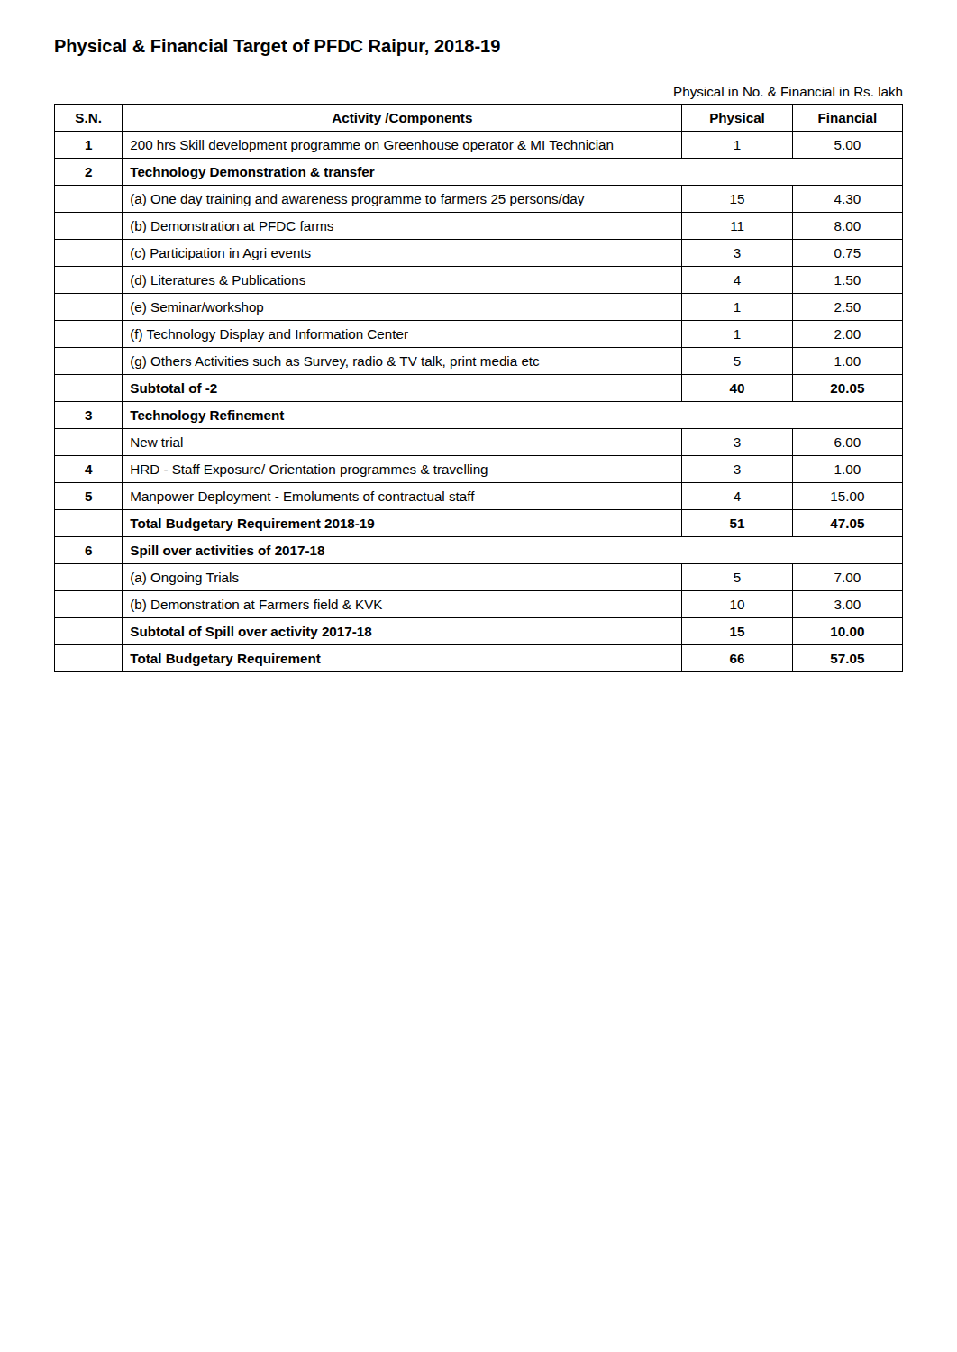Physical & Financial Target of PFDC Raipur, 2018-19
Physical in No. & Financial in Rs. lakh
| S.N. | Activity /Components | Physical | Financial |
| --- | --- | --- | --- |
| 1 | 200 hrs Skill development programme on Greenhouse operator & MI Technician | 1 | 5.00 |
| 2 | Technology Demonstration & transfer |
| | (a) One day training and awareness programme to farmers 25 persons/day | 15 | 4.30 |
| | (b) Demonstration at PFDC farms | 11 | 8.00 |
| | (c) Participation in Agri events | 3 | 0.75 |
| | (d) Literatures & Publications | 4 | 1.50 |
| | (e) Seminar/workshop | 1 | 2.50 |
| | (f) Technology Display and Information Center | 1 | 2.00 |
| | (g) Others Activities such as Survey, radio & TV talk, print media etc | 5 | 1.00 |
| | Subtotal of -2 | 40 | 20.05 |
| 3 | Technology Refinement |
| | New trial | 3 | 6.00 |
| 4 | HRD - Staff Exposure/ Orientation programmes & travelling | 3 | 1.00 |
| 5 | Manpower Deployment - Emoluments of contractual staff | 4 | 15.00 |
| | Total Budgetary Requirement 2018-19 | 51 | 47.05 |
| 6 | Spill over activities of 2017-18 |
| | (a) Ongoing Trials | 5 | 7.00 |
| | (b) Demonstration at Farmers field & KVK | 10 | 3.00 |
| | Subtotal of Spill over activity 2017-18 | 15 | 10.00 |
| | Total Budgetary Requirement | 66 | 57.05 |